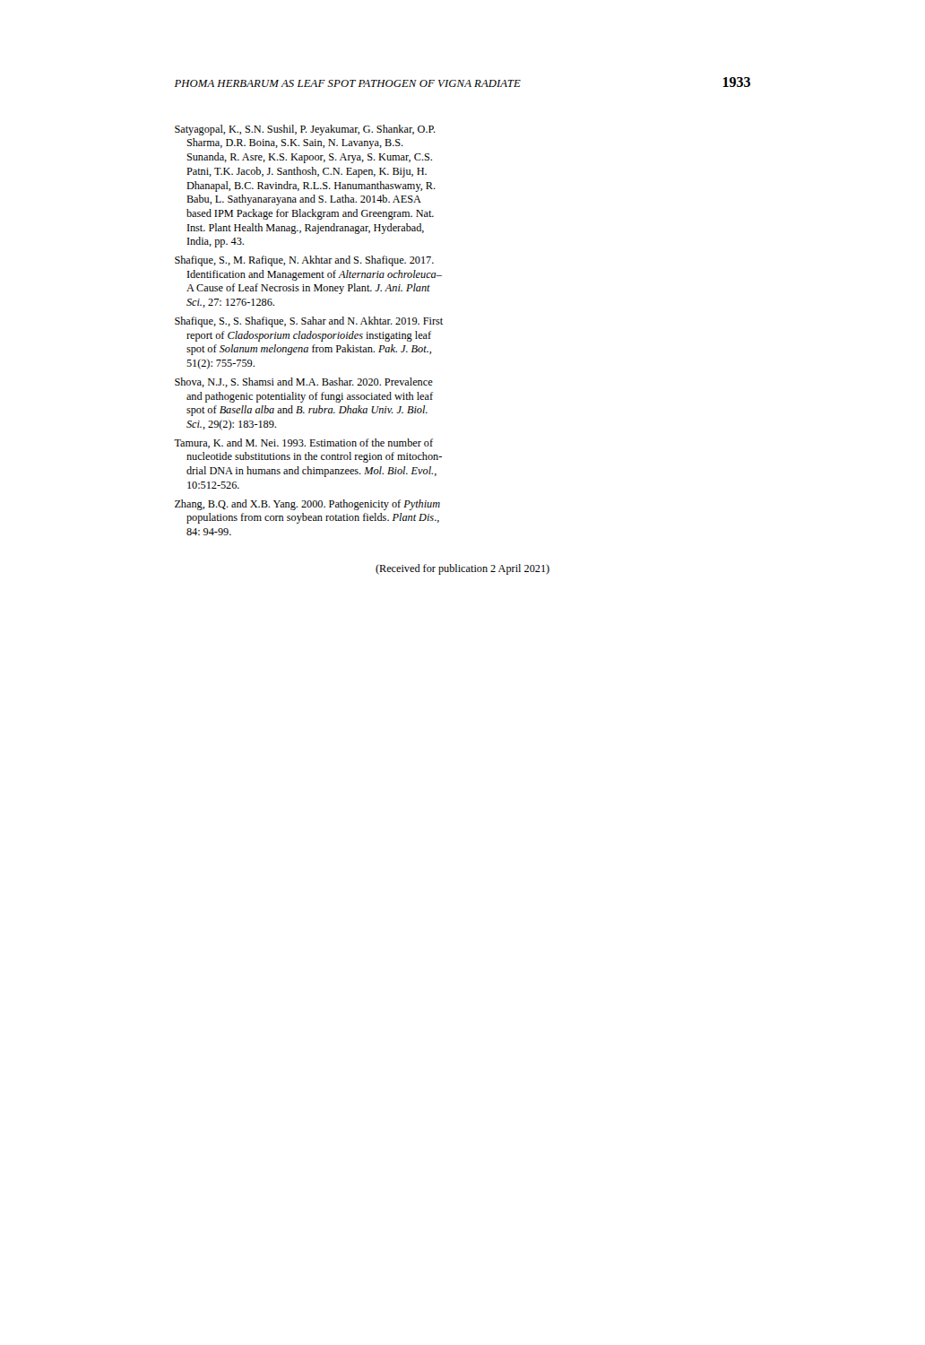Phoma herbarum as leaf spot pathogen of Vigna radiate
1933
Satyagopal, K., S.N. Sushil, P. Jeyakumar, G. Shankar, O.P. Sharma, D.R. Boina, S.K. Sain, N. Lavanya, B.S. Sunanda, R. Asre, K.S. Kapoor, S. Arya, S. Kumar, C.S. Patni, T.K. Jacob, J. Santhosh, C.N. Eapen, K. Biju, H. Dhanapal, B.C. Ravindra, R.L.S. Hanumanthaswamy, R. Babu, L. Sathyanarayana and S. Latha. 2014b. AESA based IPM Package for Blackgram and Greengram. Nat. Inst. Plant Health Manag., Rajendranagar, Hyderabad, India, pp. 43.
Shafique, S., M. Rafique, N. Akhtar and S. Shafique. 2017. Identification and Management of Alternaria ochroleuca– A Cause of Leaf Necrosis in Money Plant. J. Ani. Plant Sci., 27: 1276-1286.
Shafique, S., S. Shafique, S. Sahar and N. Akhtar. 2019. First report of Cladosporium cladosporioides instigating leaf spot of Solanum melongena from Pakistan. Pak. J. Bot., 51(2): 755-759.
Shova, N.J., S. Shamsi and M.A. Bashar. 2020. Prevalence and pathogenic potentiality of fungi associated with leaf spot of Basella alba and B. rubra. Dhaka Univ. J. Biol. Sci., 29(2): 183-189.
Tamura, K. and M. Nei. 1993. Estimation of the number of nucleotide substitutions in the control region of mitochondrial DNA in humans and chimpanzees. Mol. Biol. Evol., 10:512-526.
Zhang, B.Q. and X.B. Yang. 2000. Pathogenicity of Pythium populations from corn soybean rotation fields. Plant Dis., 84: 94-99.
(Received for publication 2 April 2021)